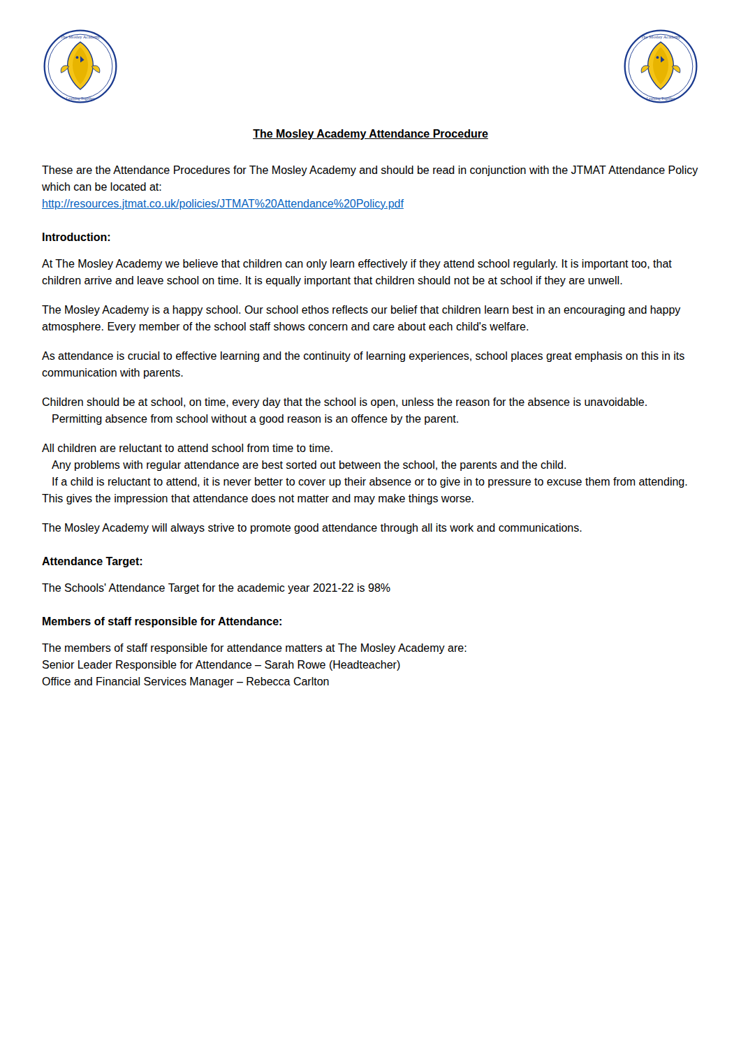The Mosley Academy Learning Together
The Mosley Academy Learning Together
The Mosley Academy Attendance Procedure
These are the Attendance Procedures for The Mosley Academy and should be read in conjunction with the JTMAT Attendance Policy which can be located at:
http://resources.jtmat.co.uk/policies/JTMAT%20Attendance%20Policy.pdf
Introduction:
At The Mosley Academy we believe that children can only learn effectively if they attend school regularly. It is important too, that children arrive and leave school on time. It is equally important that children should not be at school if they are unwell.
The Mosley Academy is a happy school. Our school ethos reflects our belief that children learn best in an encouraging and happy atmosphere. Every member of the school staff shows concern and care about each child's welfare.
As attendance is crucial to effective learning and the continuity of learning experiences, school places great emphasis on this in its communication with parents.
Children should be at school, on time, every day that the school is open, unless the reason for the absence is unavoidable.
Permitting absence from school without a good reason is an offence by the parent.
All children are reluctant to attend school from time to time.
Any problems with regular attendance are best sorted out between the school, the parents and the child.
If a child is reluctant to attend, it is never better to cover up their absence or to give in to pressure to excuse them from attending.
This gives the impression that attendance does not matter and may make things worse.
The Mosley Academy will always strive to promote good attendance through all its work and communications.
Attendance Target:
The Schools' Attendance Target for the academic year 2021-22 is 98%
Members of staff responsible for Attendance:
The members of staff responsible for attendance matters at The Mosley Academy are:
Senior Leader Responsible for Attendance – Sarah Rowe (Headteacher)
Office and Financial Services Manager – Rebecca Carlton